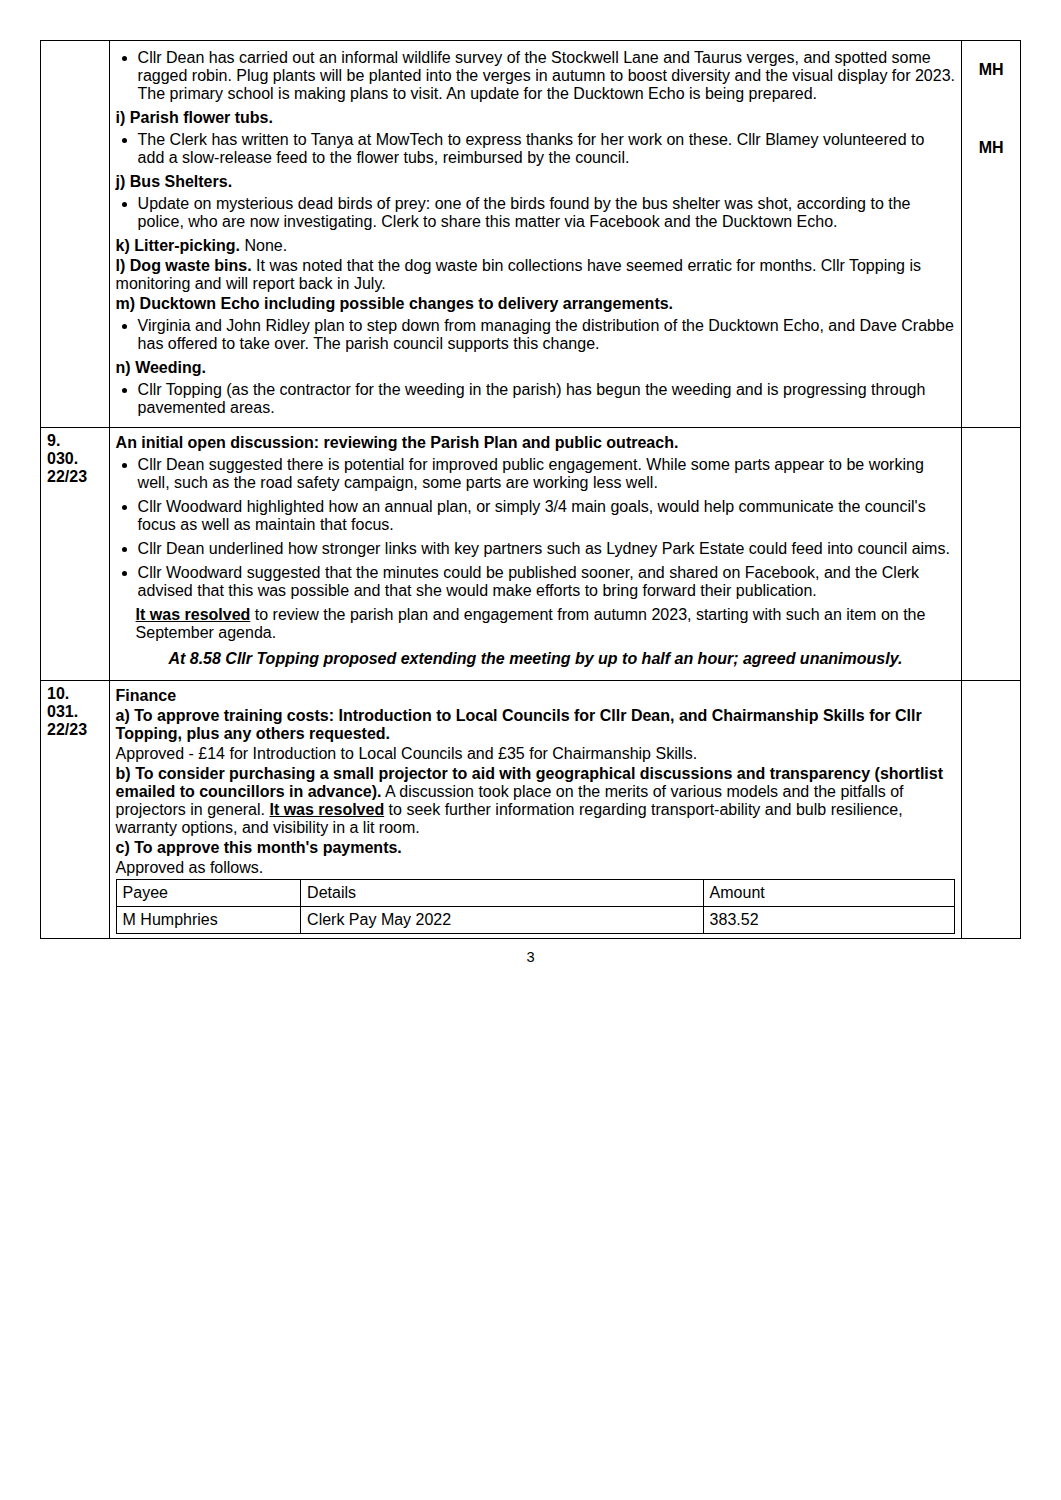| | Cllr Dean has carried out an informal wildlife survey of the Stockwell Lane and Taurus verges, and spotted some ragged robin. Plug plants will be planted into the verges in autumn to boost diversity and the visual display for 2023. The primary school is making plans to visit. An update for the Ducktown Echo is being prepared. i) Parish flower tubs. The Clerk has written to Tanya at MowTech to express thanks for her work on these. Cllr Blamey volunteered to add a slow-release feed to the flower tubs, reimbursed by the council. j) Bus Shelters. Update on mysterious dead birds of prey: one of the birds found by the bus shelter was shot, according to the police, who are now investigating. Clerk to share this matter via Facebook and the Ducktown Echo. k) Litter-picking. None. l) Dog waste bins. It was noted that the dog waste bin collections have seemed erratic for months. Cllr Topping is monitoring and will report back in July. m) Ducktown Echo including possible changes to delivery arrangements. Virginia and John Ridley plan to step down from managing the distribution of the Ducktown Echo, and Dave Crabbe has offered to take over. The parish council supports this change. n) Weeding. Cllr Topping (as the contractor for the weeding in the parish) has begun the weeding and is progressing through pavemented areas. | MH MH |
| 9. 030. 22/23 | An initial open discussion: reviewing the Parish Plan and public outreach. Cllr Dean suggested there is potential for improved public engagement. While some parts appear to be working well, such as the road safety campaign, some parts are working less well. Cllr Woodward highlighted how an annual plan, or simply 3/4 main goals, would help communicate the council's focus as well as maintain that focus. Cllr Dean underlined how stronger links with key partners such as Lydney Park Estate could feed into council aims. Cllr Woodward suggested that the minutes could be published sooner, and shared on Facebook, and the Clerk advised that this was possible and that she would make efforts to bring forward their publication. It was resolved to review the parish plan and engagement from autumn 2023, starting with such an item on the September agenda. At 8.58 Cllr Topping proposed extending the meeting by up to half an hour; agreed unanimously. | |
| 10. 031. 22/23 | Finance a) To approve training costs: Introduction to Local Councils for Cllr Dean, and Chairmanship Skills for Cllr Topping, plus any others requested. Approved - £14 for Introduction to Local Councils and £35 for Chairmanship Skills. b) To consider purchasing a small projector to aid with geographical discussions and transparency (shortlist emailed to councillors in advance). A discussion took place on the merits of various models and the pitfalls of projectors in general. It was resolved to seek further information regarding transport-ability and bulb resilience, warranty options, and visibility in a lit room. c) To approve this month's payments. Approved as follows. / Payee / Details / Amount / / M Humphries / Clerk Pay May 2022 / 383.52 / | |
3